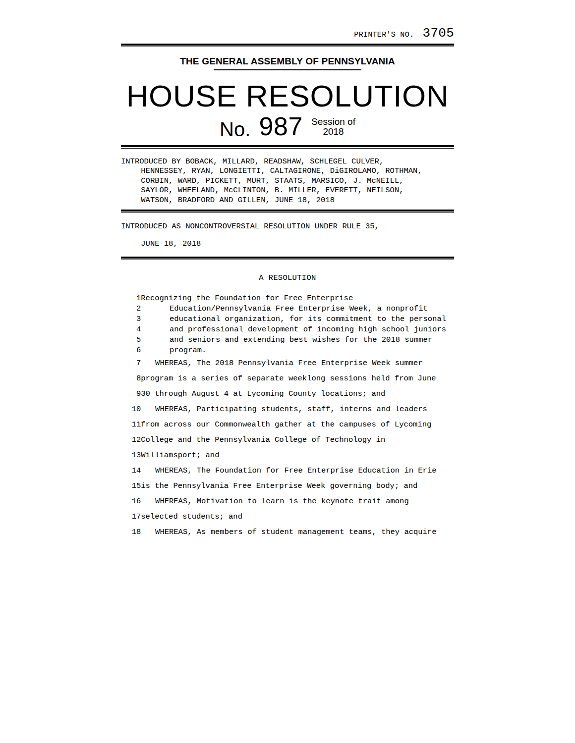PRINTER'S NO. 3705
THE GENERAL ASSEMBLY OF PENNSYLVANIA
HOUSE RESOLUTION
No. 987 Session of
2018
INTRODUCED BY BOBACK, MILLARD, READSHAW, SCHLEGEL CULVER,
HENNESSEY, RYAN, LONGIETTI, CALTAGIRONE, DiGIROLAMO, ROTHMAN,
CORBIN, WARD, PICKETT, MURT, STAATS, MARSICO, J. McNEILL,
SAYLOR, WHEELAND, McCLINTON, B. MILLER, EVERETT, NEILSON,
WATSON, BRADFORD AND GILLEN, JUNE 18, 2018
INTRODUCED AS NONCONTROVERSIAL RESOLUTION UNDER RULE 35,
JUNE 18, 2018
A RESOLUTION
| 1 | Recognizing the Foundation for Free Enterprise |
| 2 | Education/Pennsylvania Free Enterprise Week, a nonprofit |
| 3 | educational organization, for its commitment to the personal |
| 4 | and professional development of incoming high school juniors |
| 5 | and seniors and extending best wishes for the 2018 summer |
| 6 | program. |
| 7 | WHEREAS, The 2018 Pennsylvania Free Enterprise Week summer |
| 8 | program is a series of separate weeklong sessions held from June |
| 9 | 30 through August 4 at Lycoming County locations; and |
| 10 | WHEREAS, Participating students, staff, interns and leaders |
| 11 | from across our Commonwealth gather at the campuses of Lycoming |
| 12 | College and the Pennsylvania College of Technology in |
| 13 | Williamsport; and |
| 14 | WHEREAS, The Foundation for Free Enterprise Education in Erie |
| 15 | is the Pennsylvania Free Enterprise Week governing body; and |
| 16 | WHEREAS, Motivation to learn is the keynote trait among |
| 17 | selected students; and |
| 18 | WHEREAS, As members of student management teams, they acquire |